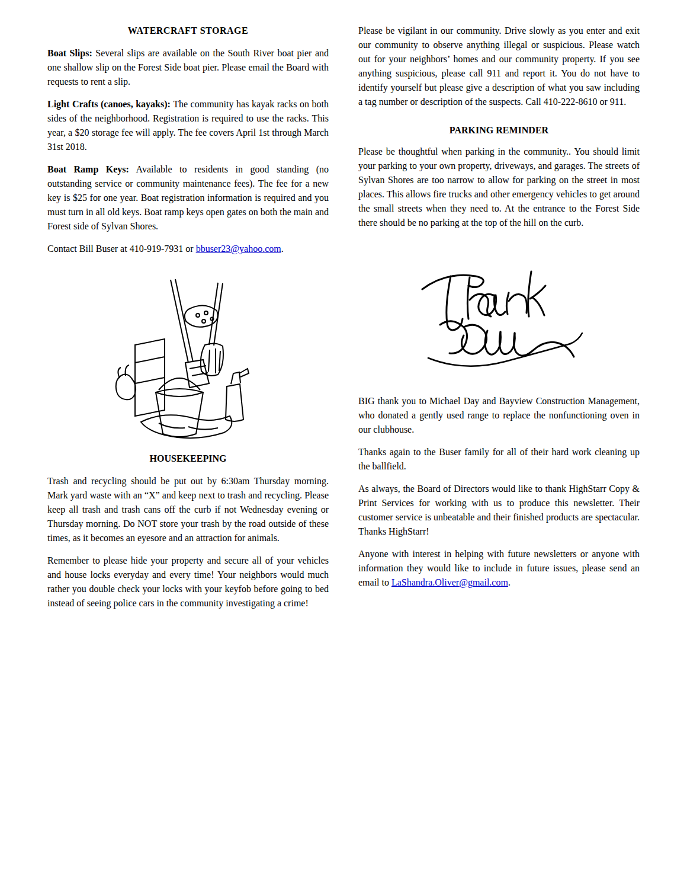Watercraft Storage
Boat Slips: Several slips are available on the South River boat pier and one shallow slip on the Forest Side boat pier. Please email the Board with requests to rent a slip.
Light Crafts (canoes, kayaks): The community has kayak racks on both sides of the neighborhood. Registration is required to use the racks. This year, a $20 storage fee will apply. The fee covers April 1st through March 31st 2018.
Boat Ramp Keys: Available to residents in good standing (no outstanding service or community maintenance fees). The fee for a new key is $25 for one year. Boat registration information is required and you must turn in all old keys. Boat ramp keys open gates on both the main and Forest side of Sylvan Shores.
Contact Bill Buser at 410-919-7931 or bbuser23@yahoo.com.
Housekeeping
Trash and recycling should be put out by 6:30am Thursday morning. Mark yard waste with an “X” and keep next to trash and recycling. Please keep all trash and trash cans off the curb if not Wednesday evening or Thursday morning. Do NOT store your trash by the road outside of these times, as it becomes an eyesore and an attraction for animals.
Remember to please hide your property and secure all of your vehicles and house locks everyday and every time! Your neighbors would much rather you double check your locks with your keyfob before going to bed instead of seeing police cars in the community investigating a crime!
Please be vigilant in our community. Drive slowly as you enter and exit our community to observe anything illegal or suspicious. Please watch out for your neighbors’ homes and our community property. If you see anything suspicious, please call 911 and report it. You do not have to identify yourself but please give a description of what you saw including a tag number or description of the suspects. Call 410-222-8610 or 911.
Parking Reminder
Please be thoughtful when parking in the community.. You should limit your parking to your own property, driveways, and garages. The streets of Sylvan Shores are too narrow to allow for parking on the street in most places. This allows fire trucks and other emergency vehicles to get around the small streets when they need to. At the entrance to the Forest Side there should be no parking at the top of the hill on the curb.
BIG thank you to Michael Day and Bayview Construction Management, who donated a gently used range to replace the nonfunctioning oven in our clubhouse.
Thanks again to the Buser family for all of their hard work cleaning up the ballfield.
As always, the Board of Directors would like to thank HighStarr Copy & Print Services for working with us to produce this newsletter. Their customer service is unbeatable and their finished products are spectacular. Thanks HighStarr!
Anyone with interest in helping with future newsletters or anyone with information they would like to include in future issues, please send an email to LaShandra.Oliver@gmail.com.